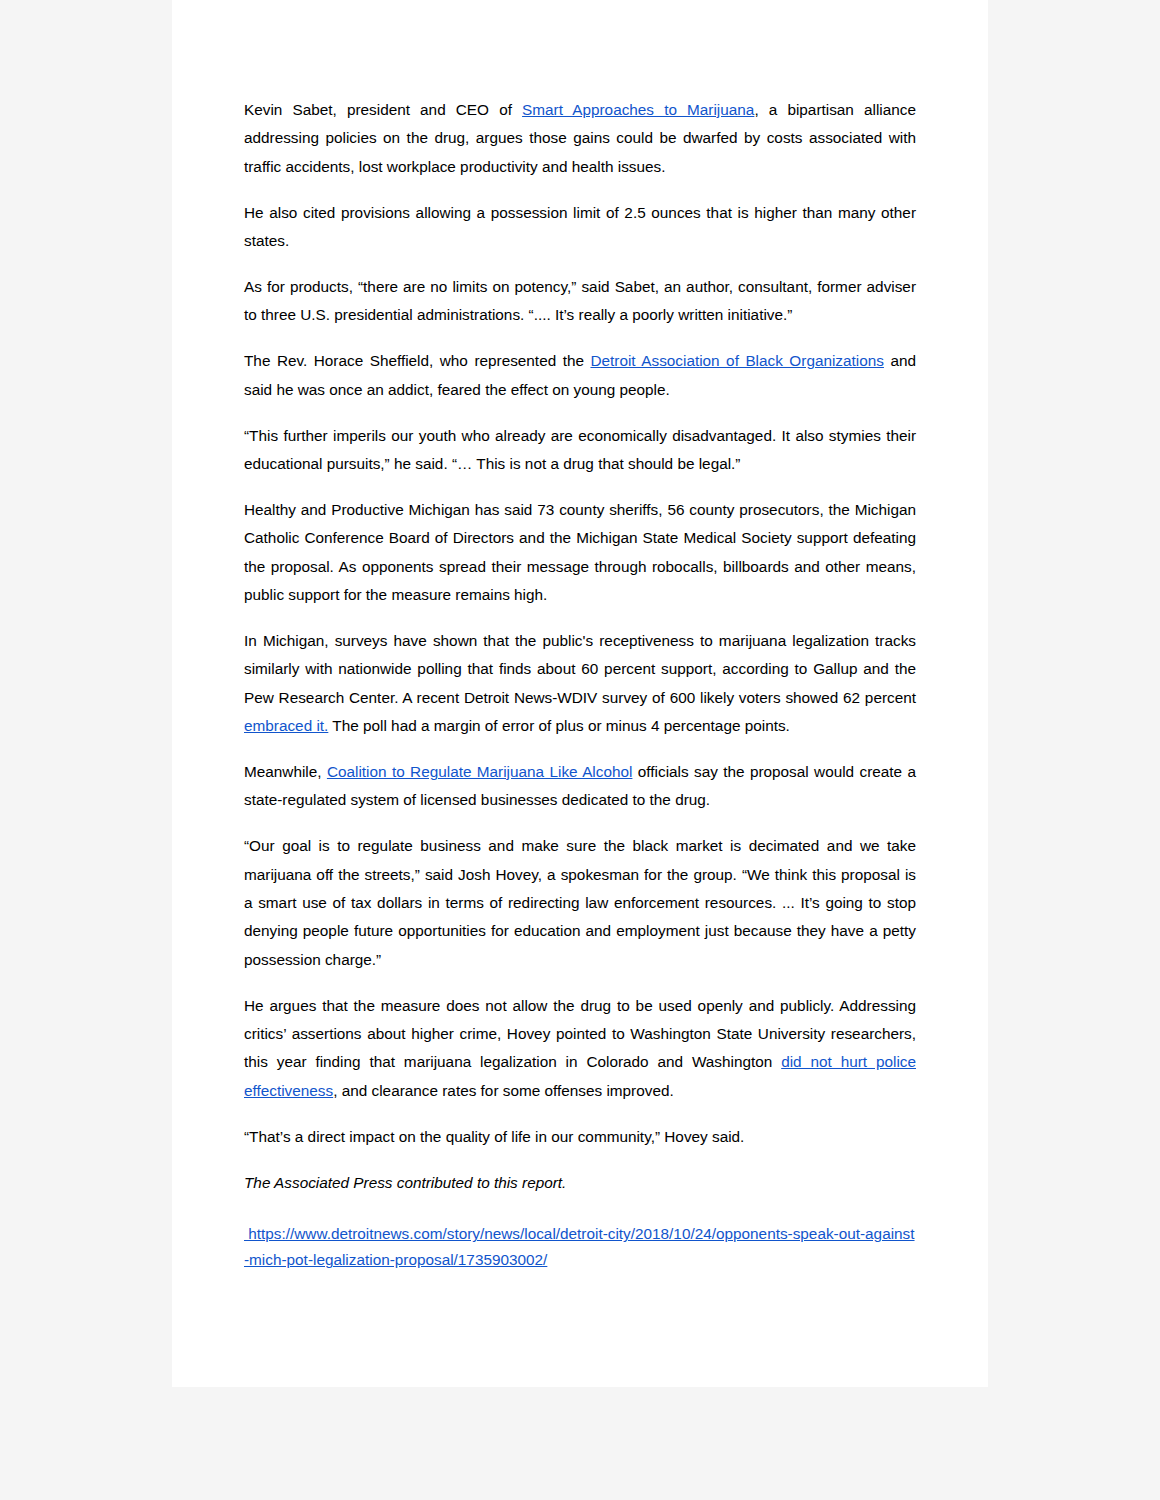Kevin Sabet, president and CEO of Smart Approaches to Marijuana, a bipartisan alliance addressing policies on the drug, argues those gains could be dwarfed by costs associated with traffic accidents, lost workplace productivity and health issues.
He also cited provisions allowing a possession limit of 2.5 ounces that is higher than many other states.
As for products, “there are no limits on potency,” said Sabet, an author, consultant, former adviser to three U.S. presidential administrations. “.... It’s really a poorly written initiative.”
The Rev. Horace Sheffield, who represented the Detroit Association of Black Organizations and said he was once an addict, feared the effect on young people.
“This further imperils our youth who already are economically disadvantaged. It also stymies their educational pursuits,” he said. “… This is not a drug that should be legal.”
Healthy and Productive Michigan has said 73 county sheriffs, 56 county prosecutors, the Michigan Catholic Conference Board of Directors and the Michigan State Medical Society support defeating the proposal. As opponents spread their message through robocalls, billboards and other means, public support for the measure remains high.
In Michigan, surveys have shown that the public's receptiveness to marijuana legalization tracks similarly with nationwide polling that finds about 60 percent support, according to Gallup and the Pew Research Center. A recent Detroit News-WDIV survey of 600 likely voters showed 62 percent embraced it. The poll had a margin of error of plus or minus 4 percentage points.
Meanwhile, Coalition to Regulate Marijuana Like Alcohol officials say the proposal would create a state-regulated system of licensed businesses dedicated to the drug.
“Our goal is to regulate business and make sure the black market is decimated and we take marijuana off the streets,” said Josh Hovey, a spokesman for the group. “We think this proposal is a smart use of tax dollars in terms of redirecting law enforcement resources. ... It’s going to stop denying people future opportunities for education and employment just because they have a petty possession charge.”
He argues that the measure does not allow the drug to be used openly and publicly. Addressing critics’ assertions about higher crime, Hovey pointed to Washington State University researchers, this year finding that marijuana legalization in Colorado and Washington did not hurt police effectiveness, and clearance rates for some offenses improved.
“That’s a direct impact on the quality of life in our community,” Hovey said.
The Associated Press contributed to this report.
https://www.detroitnews.com/story/news/local/detroit-city/2018/10/24/opponents-speak-out-against-mich-pot-legalization-proposal/1735903002/